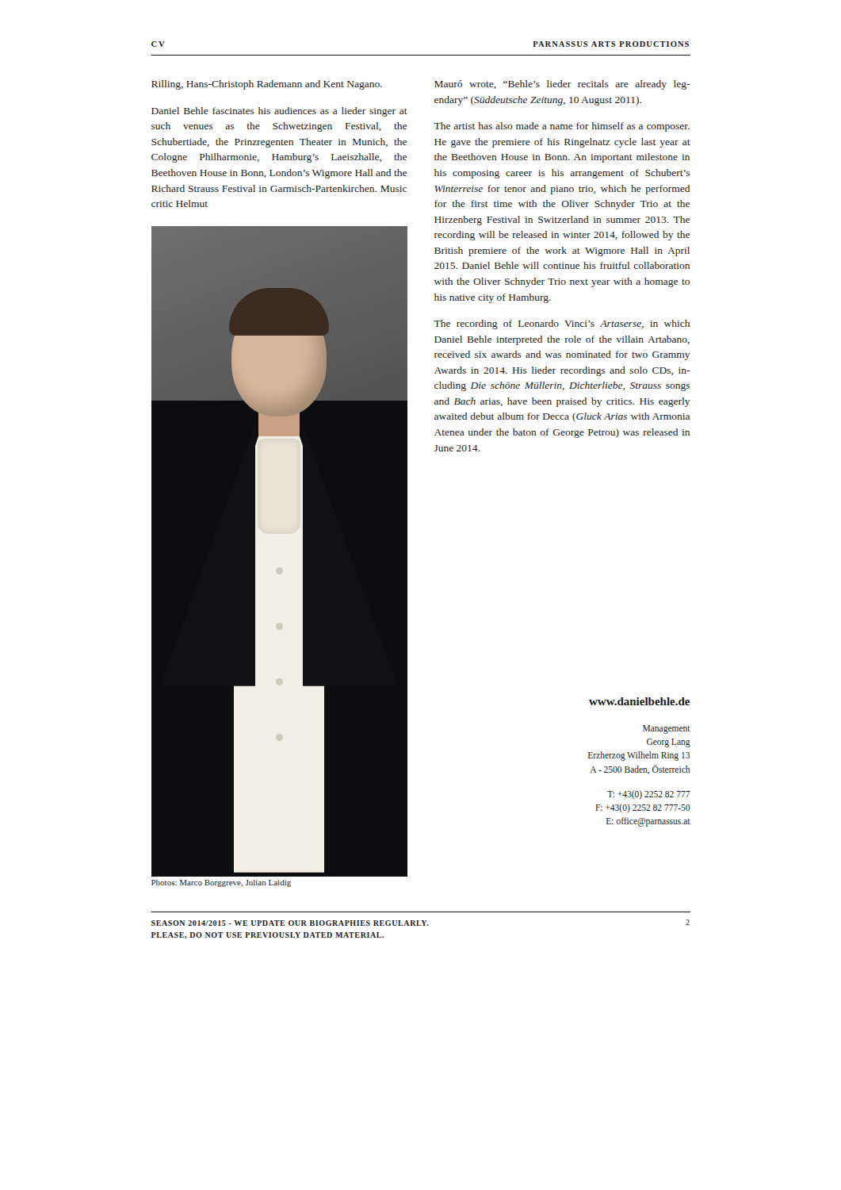CV
Parnassus Arts Productions
Rilling, Hans-Christoph Rademann and Kent Nagano.
Daniel Behle fascinates his audiences as a lieder singer at such venues as the Schwetzingen Festival, the Schubertiade, the Prinzregenten Theater in Munich, the Cologne Philharmonie, Hamburg’s Laeiszhalle, the Beethoven House in Bonn, London’s Wigmore Hall and the Richard Strauss Festival in Garmisch-Partenkirchen. Music critic Helmut
Photos: Marco Borggreve, Julian Laidig
Mauró wrote, “Behle’s lieder recitals are already legendary” (Süddeutsche Zeitung, 10 August 2011).
The artist has also made a name for himself as a composer. He gave the premiere of his Ringelnatz cycle last year at the Beethoven House in Bonn. An important milestone in his composing career is his arrangement of Schubert’s Winterreise for tenor and piano trio, which he performed for the first time with the Oliver Schnyder Trio at the Hirzenberg Festival in Switzerland in summer 2013. The recording will be released in winter 2014, followed by the British premiere of the work at Wigmore Hall in April 2015. Daniel Behle will continue his fruitful collaboration with the Oliver Schnyder Trio next year with a homage to his native city of Hamburg.
The recording of Leonardo Vinci’s Artaserse, in which Daniel Behle interpreted the role of the villain Artabano, received six awards and was nominated for two Grammy Awards in 2014. His lieder recordings and solo CDs, including Die schöne Müllerin, Dichterliebe, Strauss songs and Bach arias, have been praised by critics. His eagerly awaited debut album for Decca (Gluck Arias with Armonia Atenea under the baton of George Petrou) was released in June 2014.
www.danielbehle.de
Management
Georg Lang
Erzherzog Wilhelm Ring 13
A - 2500 Baden, Österreich
T: +43(0) 2252 82 777
F: +43(0) 2252 82 777-50
E: office@parnassus.at
Season 2014/2015 - We update our biographies regularly.
Please, do not use previously dated material.
2